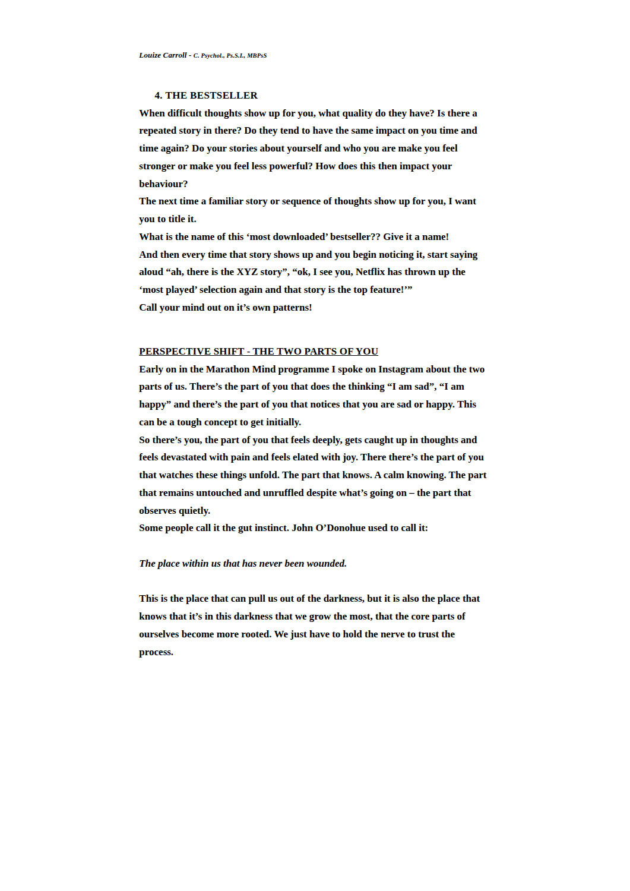Louize Carroll - C. Psychol., Ps.S.I., MBPsS
THE BESTSELLER
When difficult thoughts show up for you, what quality do they have? Is there a repeated story in there? Do they tend to have the same impact on you time and time again? Do your stories about yourself and who you are make you feel stronger or make you feel less powerful? How does this then impact your behaviour?
The next time a familiar story or sequence of thoughts show up for you, I want you to title it.
What is the name of this ‘most downloaded’ bestseller?? Give it a name!
And then every time that story shows up and you begin noticing it, start saying aloud “ah, there is the XYZ story”, “ok, I see you, Netflix has thrown up the ‘most played’ selection again and that story is the top feature!’”
Call your mind out on it’s own patterns!
PERSPECTIVE SHIFT - THE TWO PARTS OF YOU
Early on in the Marathon Mind programme I spoke on Instagram about the two parts of us. There’s the part of you that does the thinking “I am sad”, “I am happy” and there’s the part of you that notices that you are sad or happy. This can be a tough concept to get initially.
So there’s you, the part of you that feels deeply, gets caught up in thoughts and feels devastated with pain and feels elated with joy. There there’s the part of you that watches these things unfold. The part that knows. A calm knowing. The part that remains untouched and unruffled despite what’s going on – the part that observes quietly.
Some people call it the gut instinct. John O’Donohue used to call it:
The place within us that has never been wounded.
This is the place that can pull us out of the darkness, but it is also the place that knows that it’s in this darkness that we grow the most, that the core parts of ourselves become more rooted. We just have to hold the nerve to trust the process.